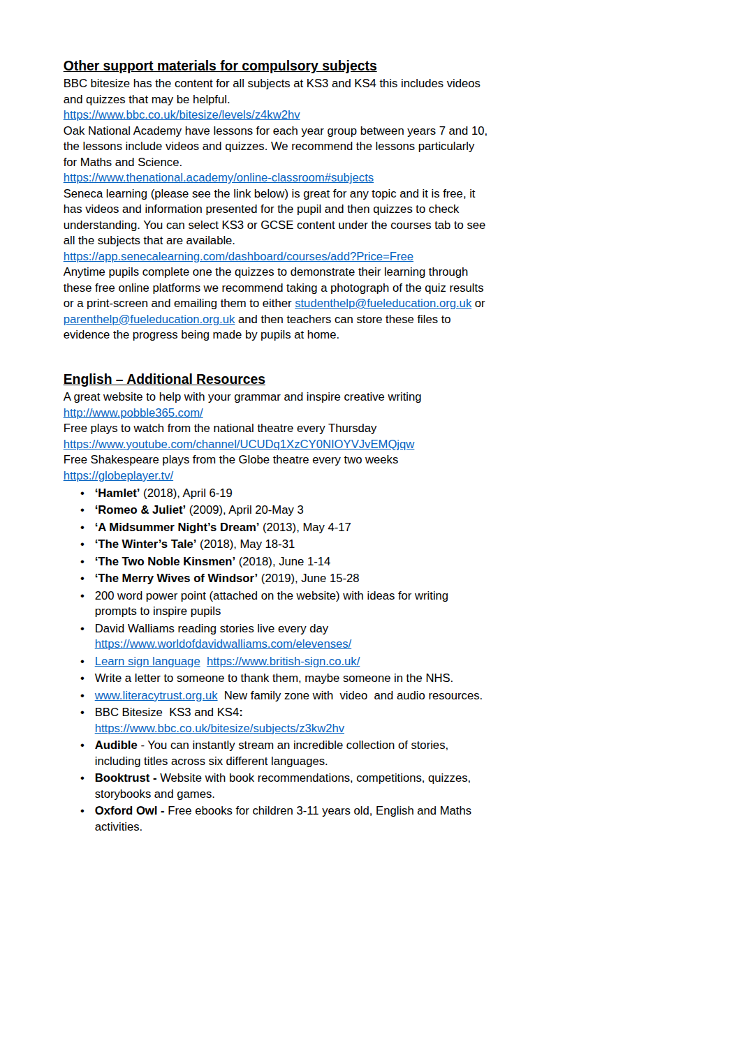Other support materials for compulsory subjects
BBC bitesize has the content for all subjects at KS3 and KS4 this includes videos and quizzes that may be helpful.
https://www.bbc.co.uk/bitesize/levels/z4kw2hv
Oak National Academy have lessons for each year group between years 7 and 10, the lessons include videos and quizzes. We recommend the lessons particularly for Maths and Science.
https://www.thenational.academy/online-classroom#subjects
Seneca learning (please see the link below) is great for any topic and it is free, it has videos and information presented for the pupil and then quizzes to check understanding. You can select KS3 or GCSE content under the courses tab to see all the subjects that are available.
https://app.senecalearning.com/dashboard/courses/add?Price=Free
Anytime pupils complete one the quizzes to demonstrate their learning through these free online platforms we recommend taking a photograph of the quiz results or a print-screen and emailing them to either studenthelp@fueleducation.org.uk or parenthelp@fueleducation.org.uk and then teachers can store these files to evidence the progress being made by pupils at home.
English – Additional Resources
A great website to help with your grammar and inspire creative writing
http://www.pobble365.com/
Free plays to watch from the national theatre every Thursday
https://www.youtube.com/channel/UCUDq1XzCY0NIOYVJvEMQjqw
Free Shakespeare plays from the Globe theatre every two weeks https://globeplayer.tv/
‘Hamlet’ (2018), April 6-19
‘Romeo & Juliet’ (2009), April 20-May 3
‘A Midsummer Night’s Dream’ (2013), May 4-17
‘The Winter’s Tale’ (2018), May 18-31
‘The Two Noble Kinsmen’ (2018), June 1-14
‘The Merry Wives of Windsor’ (2019), June 15-28
200 word power point (attached on the website) with ideas for writing prompts to inspire pupils
David Walliams reading stories live every day
https://www.worldofdavidwalliams.com/elevenses/
Learn sign language https://www.british-sign.co.uk/
Write a letter to someone to thank them, maybe someone in the NHS.
www.literacytrust.org.uk New family zone with video and audio resources.
BBC Bitesize KS3 and KS4: https://www.bbc.co.uk/bitesize/subjects/z3kw2hv
Audible - You can instantly stream an incredible collection of stories, including titles across six different languages.
Booktrust - Website with book recommendations, competitions, quizzes, storybooks and games.
Oxford Owl - Free ebooks for children 3-11 years old, English and Maths activities.